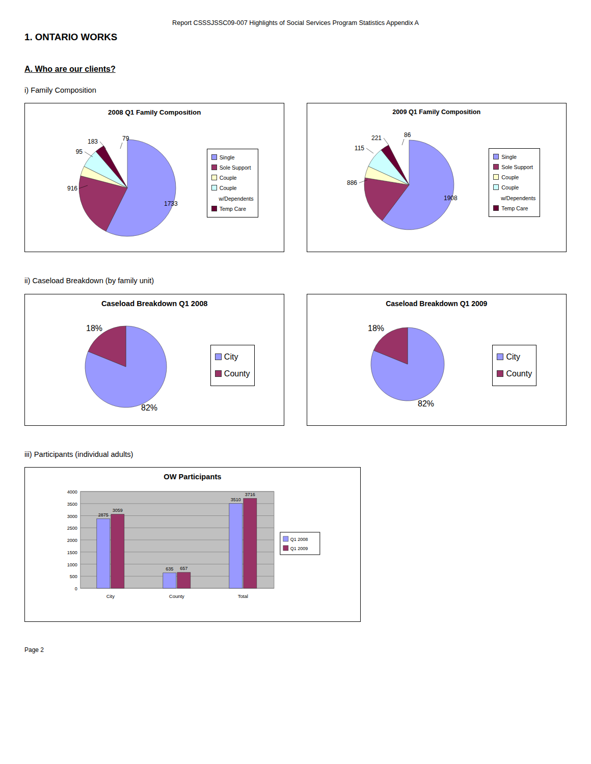Report CSSSJSSC09-007 Highlights of Social Services Program Statistics Appendix A
1. ONTARIO WORKS
A. Who are our clients?
i) Family Composition
2008 Q1 Family Composition
1733 916 95 183 79
Single
Sole Support
Couple
Couple
w/Dependents
Temp Care
2009 Q1 Family Composition
1908 886 115 221 86
Single
Sole Support
Couple
Couple
w/Dependents
Temp Care
ii) Caseload Breakdown (by family unit)
Caseload Breakdown Q1 2008
18% 82%
City
County
Caseload Breakdown Q1 2009
18% 82%
City
County
iii) Participants (individual adults)
OW Participants
4000 3500 3000 2500 2000 1500 1000 500 0 2875 3059 635 657 3510 3716 City County Total Q1 2008 Q1 2009
Page 2